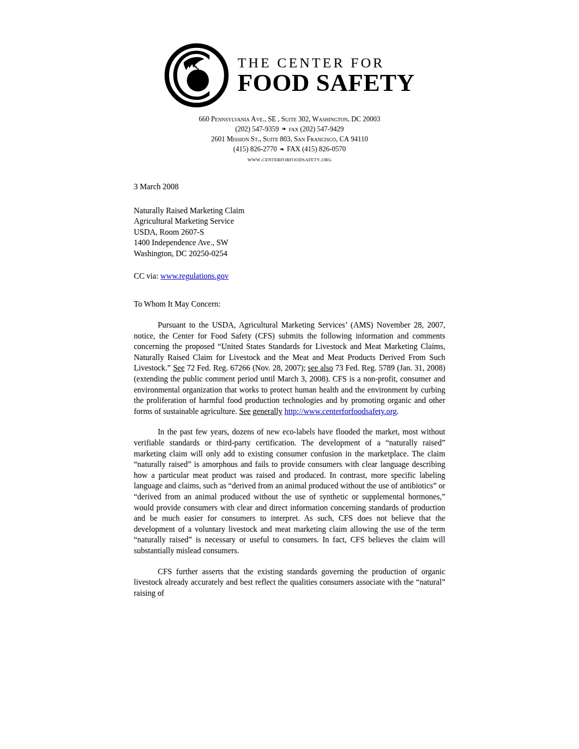THE CENTER FOR
FOOD SAFETY
660 Pennsylvania Ave., SE , Suite 302, Washington, DC 20003
(202) 547-9359 ❧ fax (202) 547-9429
2601 Mission St., Suite 803, San Francisco, CA 94110
(415) 826-2770 ❧ FAX (415) 826-0570
www.centerforfoodsafety.org
3 March 2008
Naturally Raised Marketing Claim
Agricultural Marketing Service
USDA, Room 2607-S
1400 Independence Ave., SW
Washington, DC 20250-0254
CC via: www.regulations.gov
To Whom It May Concern:
Pursuant to the USDA, Agricultural Marketing Services’ (AMS) November 28, 2007, notice, the Center for Food Safety (CFS) submits the following information and comments concerning the proposed “United States Standards for Livestock and Meat Marketing Claims, Naturally Raised Claim for Livestock and the Meat and Meat Products Derived From Such Livestock.” See 72 Fed. Reg. 67266 (Nov. 28, 2007); see also 73 Fed. Reg. 5789 (Jan. 31, 2008)(extending the public comment period until March 3, 2008). CFS is a non-profit, consumer and environmental organization that works to protect human health and the environment by curbing the proliferation of harmful food production technologies and by promoting organic and other forms of sustainable agriculture. See generally http://www.centerforfoodsafety.org.
In the past few years, dozens of new eco-labels have flooded the market, most without verifiable standards or third-party certification. The development of a “naturally raised” marketing claim will only add to existing consumer confusion in the marketplace. The claim “naturally raised” is amorphous and fails to provide consumers with clear language describing how a particular meat product was raised and produced. In contrast, more specific labeling language and claims, such as “derived from an animal produced without the use of antibiotics” or “derived from an animal produced without the use of synthetic or supplemental hormones,” would provide consumers with clear and direct information concerning standards of production and be much easier for consumers to interpret. As such, CFS does not believe that the development of a voluntary livestock and meat marketing claim allowing the use of the term “naturally raised” is necessary or useful to consumers. In fact, CFS believes the claim will substantially mislead consumers.
CFS further asserts that the existing standards governing the production of organic livestock already accurately and best reflect the qualities consumers associate with the “natural” raising of